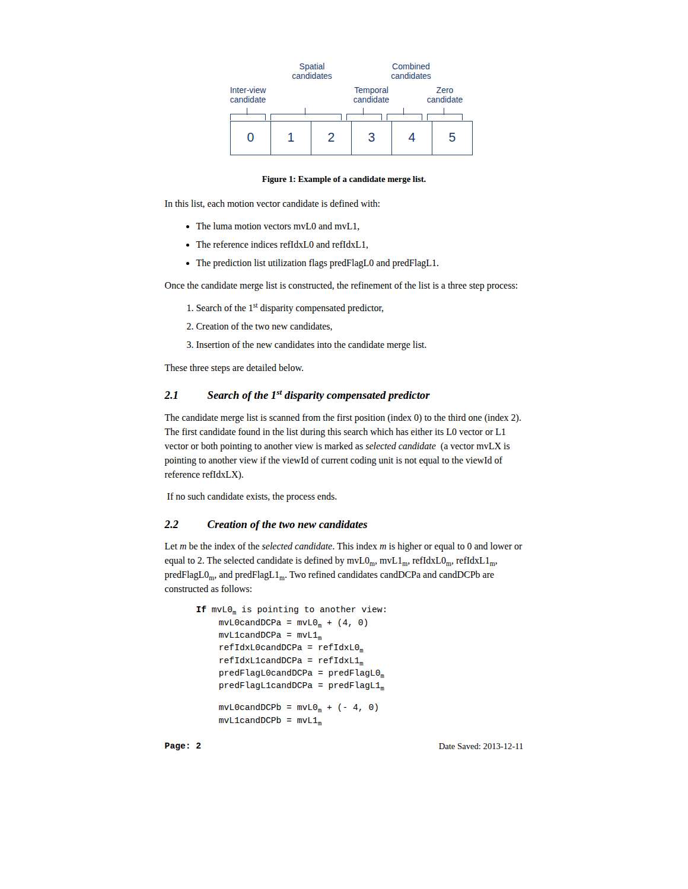Inter-view
candidate
Spatial
candidates
Temporal
candidate
Combined
candidates
Zero
candidate
0
1
2
3
4
5
Figure 1: Example of a candidate merge list.
In this list, each motion vector candidate is defined with:
The luma motion vectors mvL0 and mvL1,
The reference indices refIdxL0 and refIdxL1,
The prediction list utilization flags predFlagL0 and predFlagL1.
Once the candidate merge list is constructed, the refinement of the list is a three step process:
Search of the 1st disparity compensated predictor,
Creation of the two new candidates,
Insertion of the new candidates into the candidate merge list.
These three steps are detailed below.
2.1 Search of the 1st disparity compensated predictor
The candidate merge list is scanned from the first position (index 0) to the third one (index 2). The first candidate found in the list during this search which has either its L0 vector or L1 vector or both pointing to another view is marked as selected candidate (a vector mvLX is pointing to another view if the viewId of current coding unit is not equal to the viewId of reference refIdxLX).
If no such candidate exists, the process ends.
2.2 Creation of the two new candidates
Let m be the index of the selected candidate. This index m is higher or equal to 0 and lower or equal to 2. The selected candidate is defined by mvL0m, mvL1m, refIdxL0m, refIdxL1m, predFlagL0m, and predFlagL1m. Two refined candidates candDCPa and candDCPb are constructed as follows:
If mvL0m is pointing to another view: mvL0candDCPa = mvL0m + (4, 0) mvL1candDCPa = mvL1m refIdxL0candDCPa = refIdxL0m refIdxL1candDCPa = refIdxL1m predFlagL0candDCPa = predFlagL0m predFlagL1candDCPa = predFlagL1m mvL0candDCPb = mvL0m + (- 4, 0) mvL1candDCPb = mvL1m
Page: 2 Date Saved: 2013-12-11